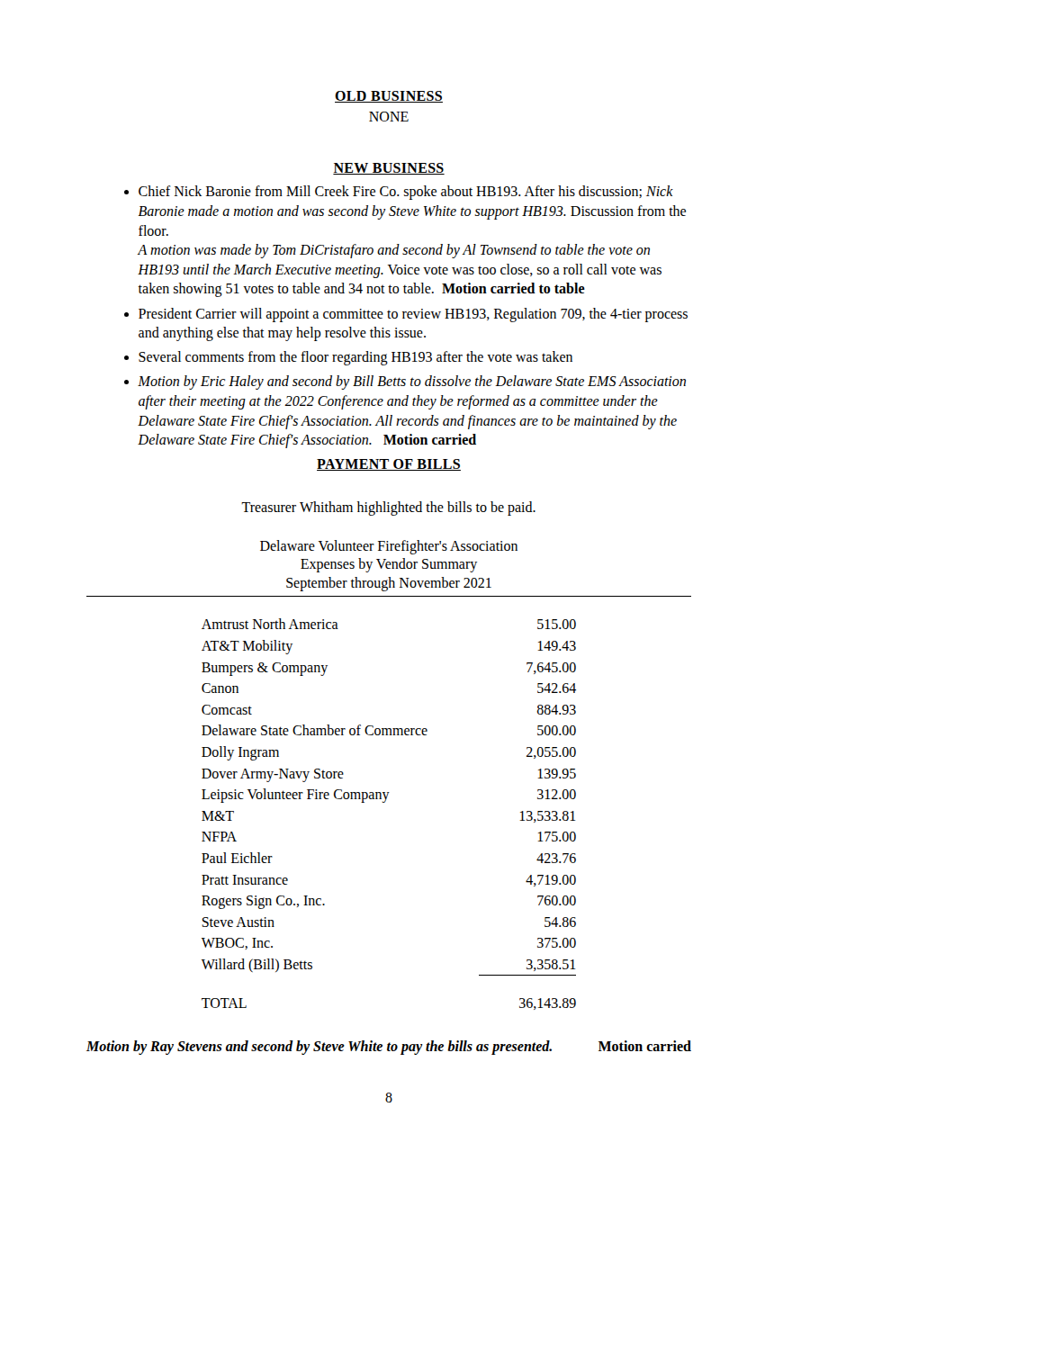OLD BUSINESS
NONE
NEW BUSINESS
Chief Nick Baronie from Mill Creek Fire Co. spoke about HB193. After his discussion; Nick Baronie made a motion and was second by Steve White to support HB193. Discussion from the floor.
A motion was made by Tom DiCristafaro and second by Al Townsend to table the vote on HB193 until the March Executive meeting. Voice vote was too close, so a roll call vote was taken showing 51 votes to table and 34 not to table. Motion carried to table
President Carrier will appoint a committee to review HB193, Regulation 709, the 4-tier process and anything else that may help resolve this issue.
Several comments from the floor regarding HB193 after the vote was taken
Motion by Eric Haley and second by Bill Betts to dissolve the Delaware State EMS Association after their meeting at the 2022 Conference and they be reformed as a committee under the Delaware State Fire Chief's Association. All records and finances are to be maintained by the Delaware State Fire Chief's Association. Motion carried
PAYMENT OF BILLS
Treasurer Whitham highlighted the bills to be paid.
Delaware Volunteer Firefighter's Association
Expenses by Vendor Summary
September through November 2021
| Amtrust North America | 515.00 |
| AT&T Mobility | 149.43 |
| Bumpers & Company | 7,645.00 |
| Canon | 542.64 |
| Comcast | 884.93 |
| Delaware State Chamber of Commerce | 500.00 |
| Dolly Ingram | 2,055.00 |
| Dover Army-Navy Store | 139.95 |
| Leipsic Volunteer Fire Company | 312.00 |
| M&T | 13,533.81 |
| NFPA | 175.00 |
| Paul Eichler | 423.76 |
| Pratt Insurance | 4,719.00 |
| Rogers Sign Co., Inc. | 760.00 |
| Steve Austin | 54.86 |
| WBOC, Inc. | 375.00 |
| Willard (Bill) Betts | 3,358.51 |
| TOTAL | 36,143.89 |
Motion by Ray Stevens and second by Steve White to pay the bills as presented. Motion carried
8